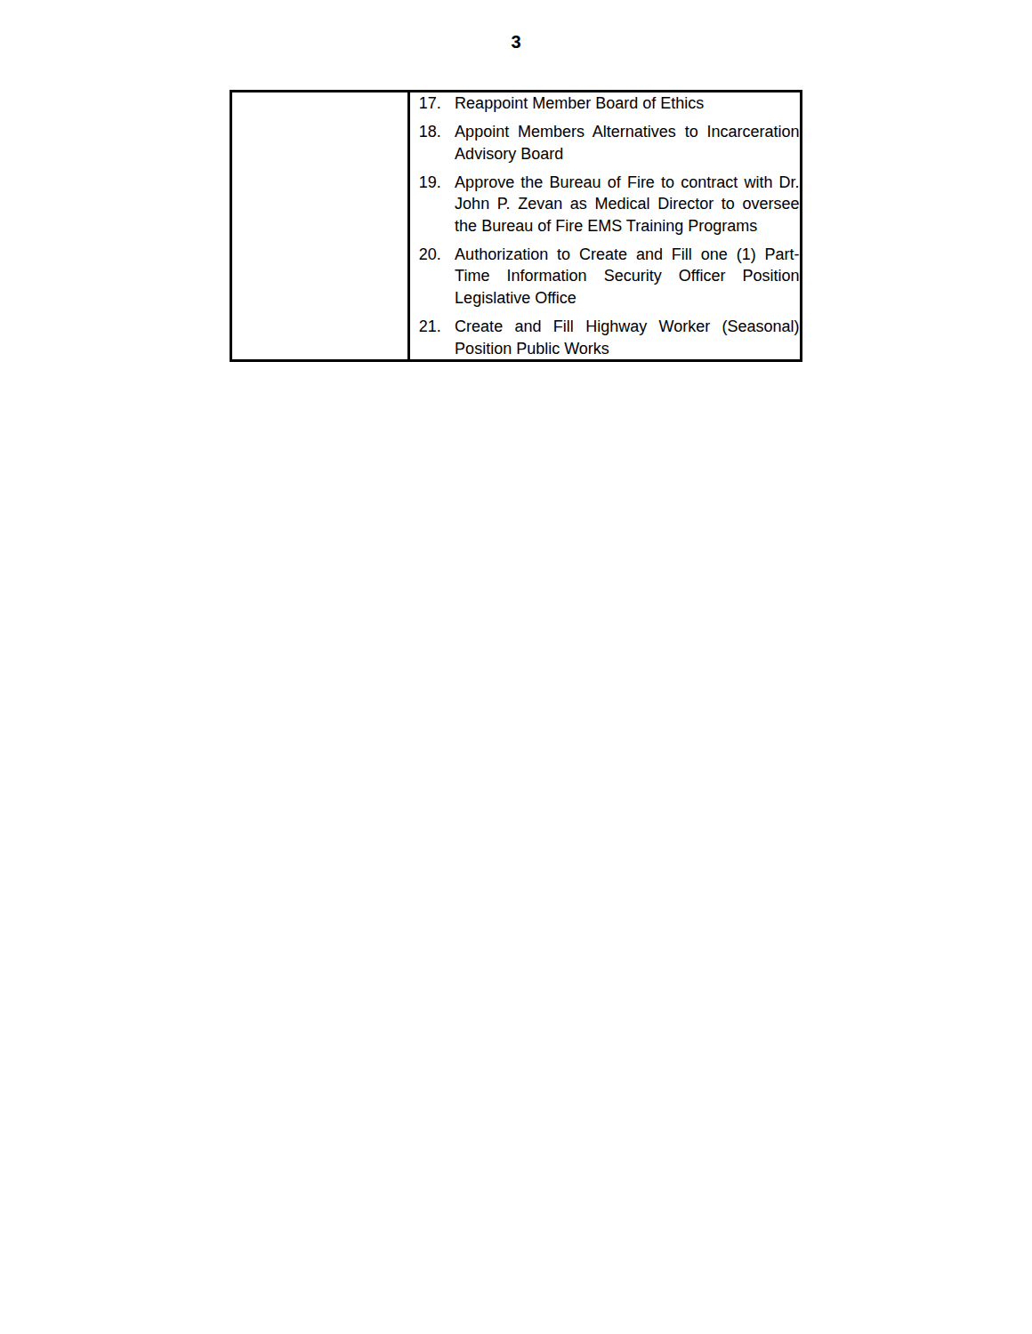3
| | 17. Reappoint Member Board of Ethics 18. Appoint Members Alternatives to Incarceration Advisory Board 19. Approve the Bureau of Fire to contract with Dr. John P. Zevan as Medical Director to oversee the Bureau of Fire EMS Training Programs 20. Authorization to Create and Fill one (1) Part-Time Information Security Officer Position Legislative Office 21. Create and Fill Highway Worker (Seasonal) Position Public Works |